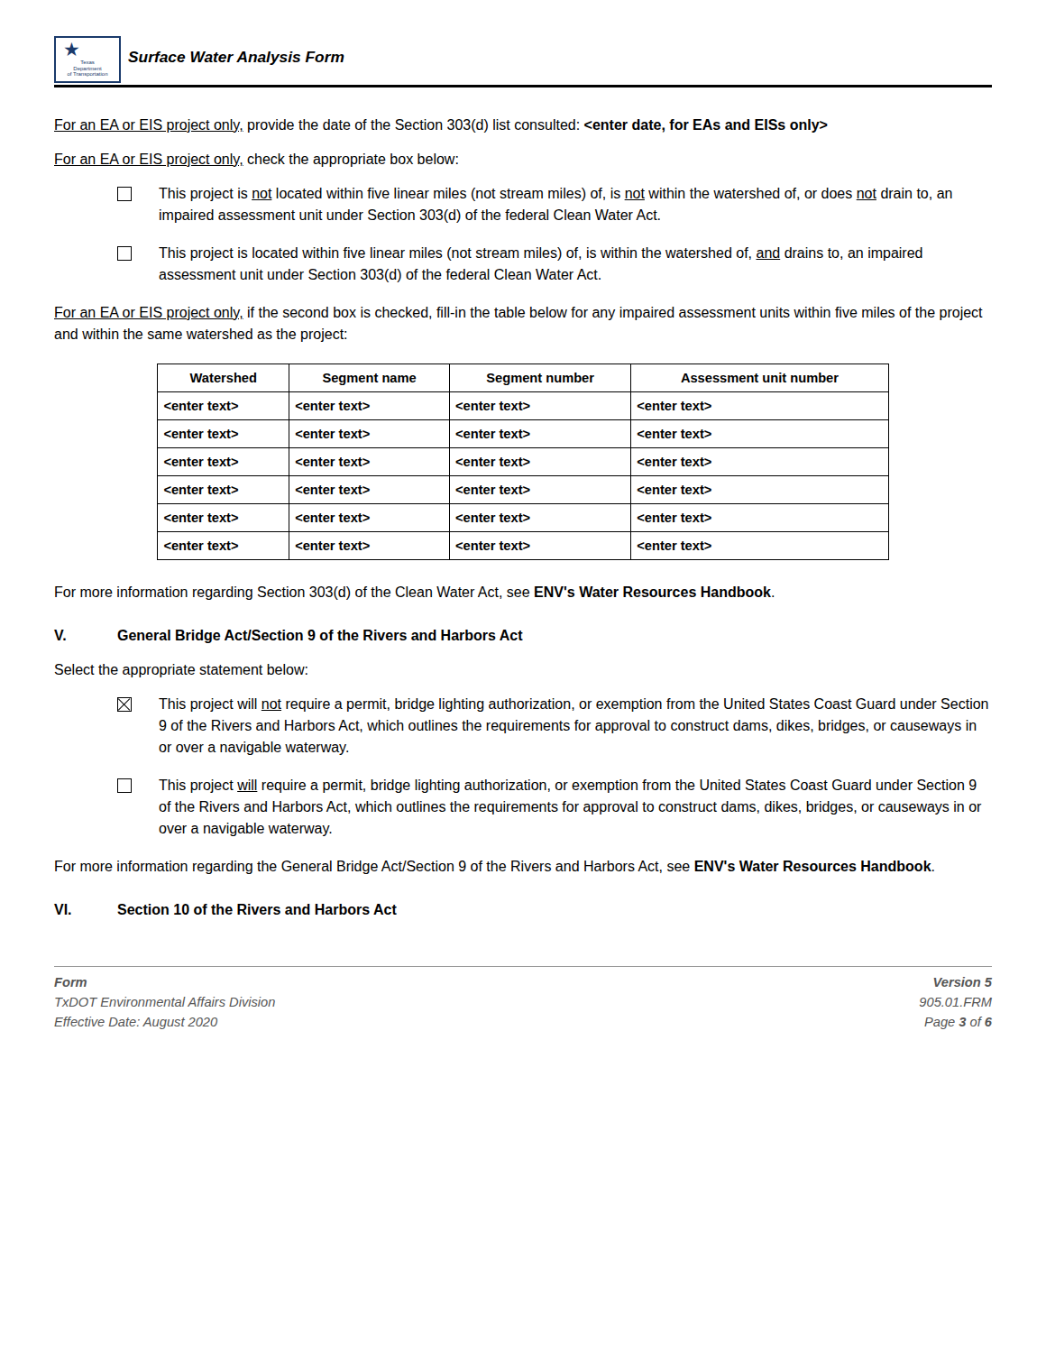★ Texas
Department
of Transportation
Surface Water Analysis Form
For an EA or EIS project only, provide the date of the Section 303(d) list consulted: <enter date, for EAs and EISs only>
For an EA or EIS project only, check the appropriate box below:
This project is not located within five linear miles (not stream miles) of, is not within the watershed of, or does not drain to, an impaired assessment unit under Section 303(d) of the federal Clean Water Act.
This project is located within five linear miles (not stream miles) of, is within the watershed of, and drains to, an impaired assessment unit under Section 303(d) of the federal Clean Water Act.
For an EA or EIS project only, if the second box is checked, fill-in the table below for any impaired assessment units within five miles of the project and within the same watershed as the project:
| Watershed | Segment name | Segment number | Assessment unit number |
| --- | --- | --- | --- |
| <enter text> | <enter text> | <enter text> | <enter text> |
| <enter text> | <enter text> | <enter text> | <enter text> |
| <enter text> | <enter text> | <enter text> | <enter text> |
| <enter text> | <enter text> | <enter text> | <enter text> |
| <enter text> | <enter text> | <enter text> | <enter text> |
| <enter text> | <enter text> | <enter text> | <enter text> |
For more information regarding Section 303(d) of the Clean Water Act, see ENV's Water Resources Handbook.
V. General Bridge Act/Section 9 of the Rivers and Harbors Act
Select the appropriate statement below:
This project will not require a permit, bridge lighting authorization, or exemption from the United States Coast Guard under Section 9 of the Rivers and Harbors Act, which outlines the requirements for approval to construct dams, dikes, bridges, or causeways in or over a navigable waterway.
This project will require a permit, bridge lighting authorization, or exemption from the United States Coast Guard under Section 9 of the Rivers and Harbors Act, which outlines the requirements for approval to construct dams, dikes, bridges, or causeways in or over a navigable waterway.
For more information regarding the General Bridge Act/Section 9 of the Rivers and Harbors Act, see ENV's Water Resources Handbook.
VI. Section 10 of the Rivers and Harbors Act
Form
TxDOT Environmental Affairs Division
Effective Date: August 2020
Version 5
905.01.FRM
Page 3 of 6